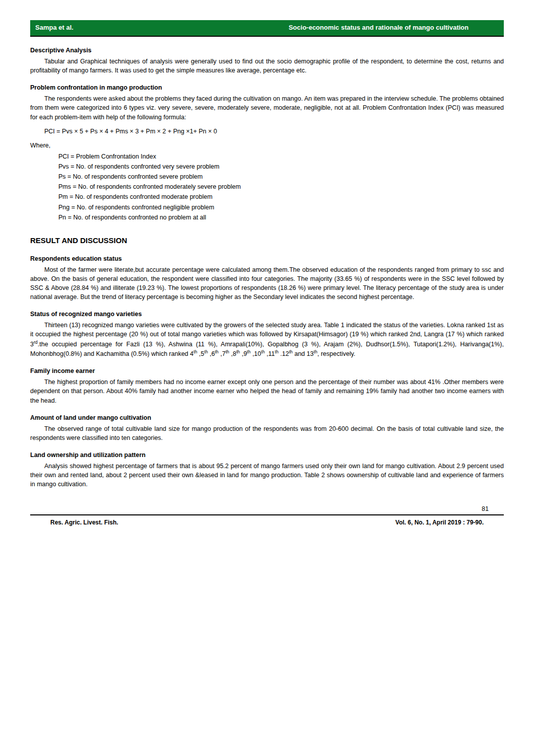Sampa et al.
Socio-economic status and rationale of mango cultivation
Descriptive Analysis
Tabular and Graphical techniques of analysis were generally used to find out the socio demographic profile of the respondent, to determine the cost, returns and profitability of mango farmers. It was used to get the simple measures like average, percentage etc.
Problem confrontation in mango production
The respondents were asked about the problems they faced during the cultivation on mango. An item was prepared in the interview schedule. The problems obtained from them were categorized into 6 types viz. very severe, severe, moderately severe, moderate, negligible, not at all. Problem Confrontation Index (PCI) was measured for each problem-item with help of the following formula:
PCI = Pvs × 5 + Ps × 4 + Pms × 3 + Pm × 2 + Png ×1+ Pn × 0
Where,
PCI = Problem Confrontation Index
Pvs = No. of respondents confronted very severe problem
Ps = No. of respondents confronted severe problem
Pms = No. of respondents confronted moderately severe problem
Pm = No. of respondents confronted moderate problem
Png = No. of respondents confronted negligible problem
Pn = No. of respondents confronted no problem at all
RESULT AND DISCUSSION
Respondents education status
Most of the farmer were literate,but accurate percentage were calculated among them.The observed education of the respondents ranged from primary to ssc and above. On the basis of general education, the respondent were classified into four categories. The majority (33.65 %) of respondents were in the SSC level followed by SSC & Above (28.84 %) and illiterate (19.23 %). The lowest proportions of respondents (18.26 %) were primary level. The literacy percentage of the study area is under national average. But the trend of literacy percentage is becoming higher as the Secondary level indicates the second highest percentage.
Status of recognized mango varieties
Thirteen (13) recognized mango varieties were cultivated by the growers of the selected study area. Table 1 indicated the status of the varieties. Lokna ranked 1st as it occupied the highest percentage (20 %) out of total mango varieties which was followed by Kirsapat(Himsagor) (19 %) which ranked 2nd, Langra (17 %) which ranked 3rd.the occupied percentage for Fazli (13 %), Ashwina (11 %), Amrapali(10%), Gopalbhog (3 %), Arajam (2%), Dudhsor(1.5%), Tutapori(1.2%), Harivanga(1%), Mohonbhog(0.8%) and Kachamitha (0.5%) which ranked 4th ,5th ,6th ,7th ,8th ,9th ,10th ,11th .12th and 13th, respectively.
Family income earner
The highest proportion of family members had no income earner except only one person and the percentage of their number was about 41% .Other members were dependent on that person. About 40% family had another income earner who helped the head of family and remaining 19% family had another two income earners with the head.
Amount of land under mango cultivation
The observed range of total cultivable land size for mango production of the respondents was from 20-600 decimal. On the basis of total cultivable land size, the respondents were classified into ten categories.
Land ownership and utilization pattern
Analysis showed highest percentage of farmers that is about 95.2 percent of mango farmers used only their own land for mango cultivation. About 2.9 percent used their own and rented land, about 2 percent used their own &leased in land for mango production. Table 2 shows oownership of cultivable land and experience of farmers in mango cultivation.
81
Res. Agric. Livest. Fish. Vol. 6, No. 1, April 2019 : 79-90.